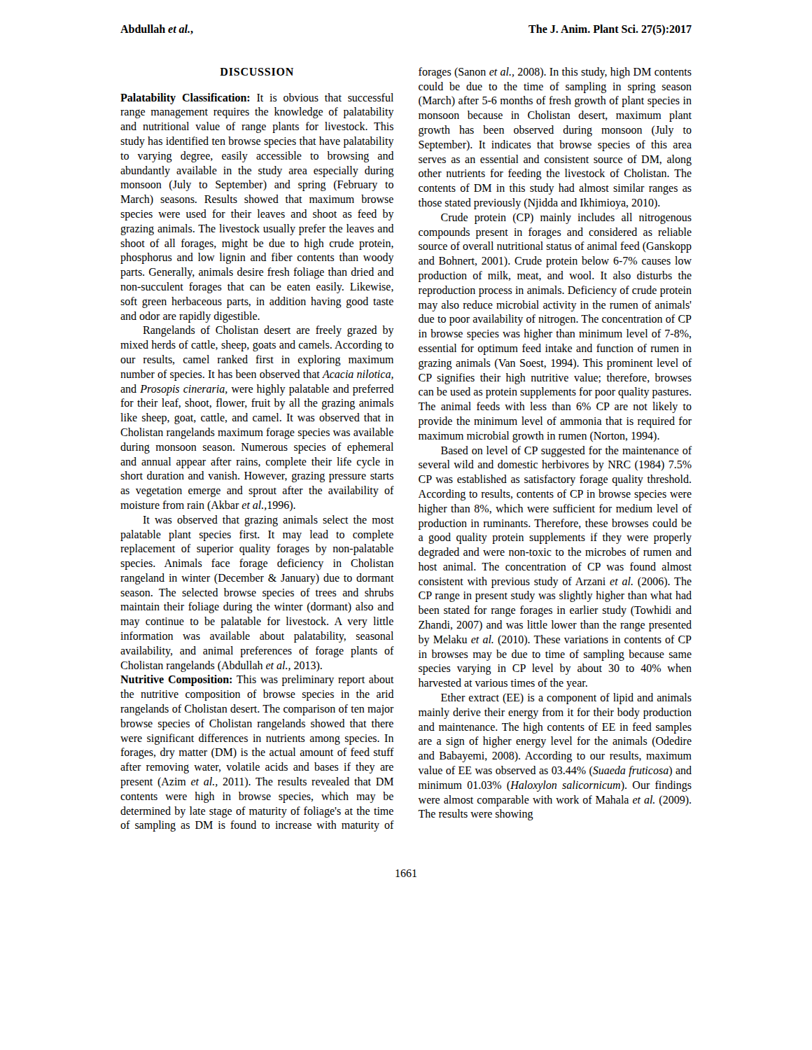Abdullah et al.,
The J. Anim. Plant Sci. 27(5):2017
DISCUSSION
Palatability Classification: It is obvious that successful range management requires the knowledge of palatability and nutritional value of range plants for livestock. This study has identified ten browse species that have palatability to varying degree, easily accessible to browsing and abundantly available in the study area especially during monsoon (July to September) and spring (February to March) seasons. Results showed that maximum browse species were used for their leaves and shoot as feed by grazing animals. The livestock usually prefer the leaves and shoot of all forages, might be due to high crude protein, phosphorus and low lignin and fiber contents than woody parts. Generally, animals desire fresh foliage than dried and non-succulent forages that can be eaten easily. Likewise, soft green herbaceous parts, in addition having good taste and odor are rapidly digestible.
Rangelands of Cholistan desert are freely grazed by mixed herds of cattle, sheep, goats and camels. According to our results, camel ranked first in exploring maximum number of species. It has been observed that Acacia nilotica, and Prosopis cineraria, were highly palatable and preferred for their leaf, shoot, flower, fruit by all the grazing animals like sheep, goat, cattle, and camel. It was observed that in Cholistan rangelands maximum forage species was available during monsoon season. Numerous species of ephemeral and annual appear after rains, complete their life cycle in short duration and vanish. However, grazing pressure starts as vegetation emerge and sprout after the availability of moisture from rain (Akbar et al., 1996).
It was observed that grazing animals select the most palatable plant species first. It may lead to complete replacement of superior quality forages by non-palatable species. Animals face forage deficiency in Cholistan rangeland in winter (December & January) due to dormant season. The selected browse species of trees and shrubs maintain their foliage during the winter (dormant) also and may continue to be palatable for livestock. A very little information was available about palatability, seasonal availability, and animal preferences of forage plants of Cholistan rangelands (Abdullah et al., 2013).
Nutritive Composition: This was preliminary report about the nutritive composition of browse species in the arid rangelands of Cholistan desert. The comparison of ten major browse species of Cholistan rangelands showed that there were significant differences in nutrients among species. In forages, dry matter (DM) is the actual amount of feed stuff after removing water, volatile acids and bases if they are present (Azim et al., 2011). The results revealed that DM contents were high in browse species, which may be determined by late stage of maturity of foliage's at the time of sampling as DM is found to increase with maturity of forages (Sanon et al., 2008). In this study, high DM contents could be due to the time of sampling in spring season (March) after 5-6 months of fresh growth of plant species in monsoon because in Cholistan desert, maximum plant growth has been observed during monsoon (July to September). It indicates that browse species of this area serves as an essential and consistent source of DM, along other nutrients for feeding the livestock of Cholistan. The contents of DM in this study had almost similar ranges as those stated previously (Njidda and Ikhimioya, 2010).
Crude protein (CP) mainly includes all nitrogenous compounds present in forages and considered as reliable source of overall nutritional status of animal feed (Ganskopp and Bohnert, 2001). Crude protein below 6-7% causes low production of milk, meat, and wool. It also disturbs the reproduction process in animals. Deficiency of crude protein may also reduce microbial activity in the rumen of animals' due to poor availability of nitrogen. The concentration of CP in browse species was higher than minimum level of 7-8%, essential for optimum feed intake and function of rumen in grazing animals (Van Soest, 1994). This prominent level of CP signifies their high nutritive value; therefore, browses can be used as protein supplements for poor quality pastures. The animal feeds with less than 6% CP are not likely to provide the minimum level of ammonia that is required for maximum microbial growth in rumen (Norton, 1994).
Based on level of CP suggested for the maintenance of several wild and domestic herbivores by NRC (1984) 7.5% CP was established as satisfactory forage quality threshold. According to results, contents of CP in browse species were higher than 8%, which were sufficient for medium level of production in ruminants. Therefore, these browses could be a good quality protein supplements if they were properly degraded and were non-toxic to the microbes of rumen and host animal. The concentration of CP was found almost consistent with previous study of Arzani et al. (2006). The CP range in present study was slightly higher than what had been stated for range forages in earlier study (Towhidi and Zhandi, 2007) and was little lower than the range presented by Melaku et al. (2010). These variations in contents of CP in browses may be due to time of sampling because same species varying in CP level by about 30 to 40% when harvested at various times of the year.
Ether extract (EE) is a component of lipid and animals mainly derive their energy from it for their body production and maintenance. The high contents of EE in feed samples are a sign of higher energy level for the animals (Odedire and Babayemi, 2008). According to our results, maximum value of EE was observed as 03.44% (Suaeda fruticosa) and minimum 01.03% (Haloxylon salicornicum). Our findings were almost comparable with work of Mahala et al. (2009). The results were showing
1661